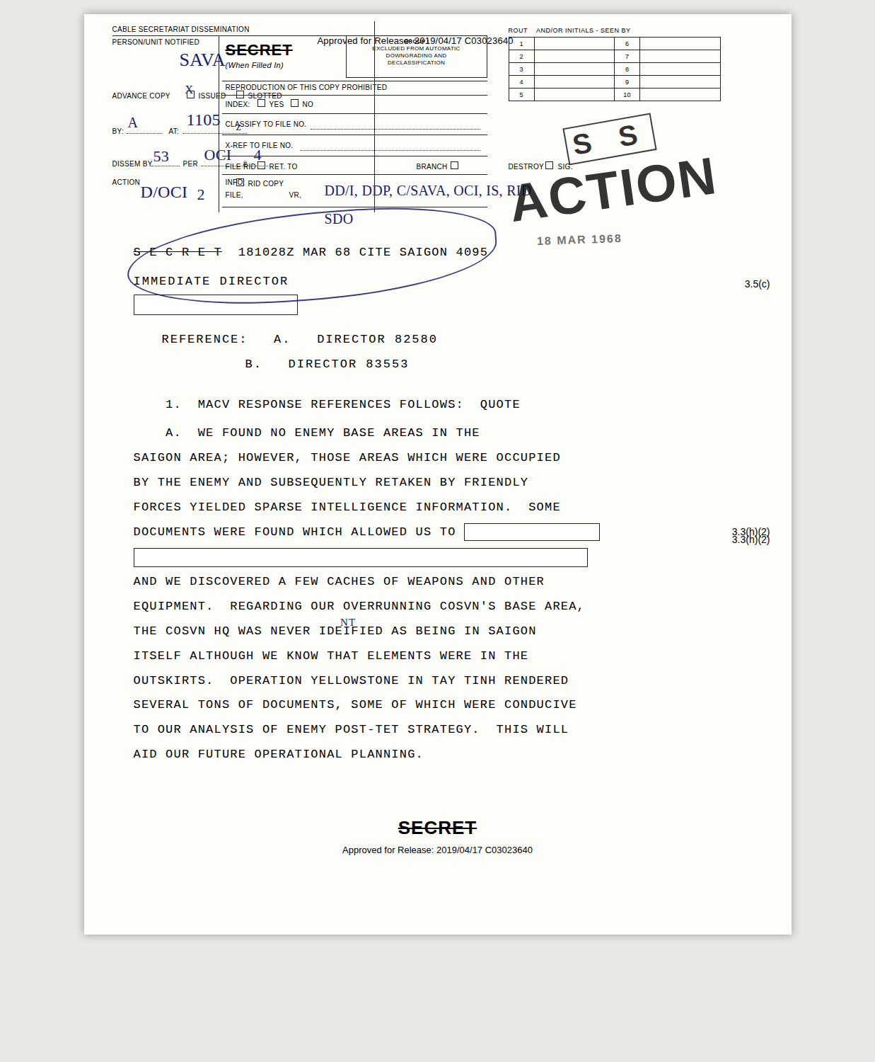Approved for Release: 2019/04/17 C03023640
Cable Secretariat Dissemination
Person/Unit Notified
SAVA
Advance Copy
X
Issued
Slotted
By:
A
At:
1105
z
Dissem By
53
Per
OCI
#
4
Action
D/OCI
2
RID Copy
SECRET
(When Filled In)
GROUP I
EXCLUDED FROM AUTOMATIC
DOWNGRADING AND
DECLASSIFICATION
Reproduction of this copy prohibited
Index:
Yes
No
Classify to file no.
X-Ref to file no.
File RID
Ret. to
Branch
Destroy
Sig.
Info:
File,
VR,
DD/I, DDP, C/SAVA, OCI, IS, RID
SDO
ROUT AND/OR INITIALS - SEEN BY
| 1 | | 6 | |
| 2 | | 7 | |
| 3 | | 8 | |
| 4 | | 9 | |
| 5 | | 10 | |
S S
ACTION
18 MAR 1968
S E C R E T 181028Z MAR 68 CITE SAIGON 4095
IMMEDIATE DIRECTOR
3.5(c)
REFERENCE: A. DIRECTOR 82580
B. DIRECTOR 83553
1. MACV RESPONSE REFERENCES FOLLOWS: QUOTE
A. WE FOUND NO ENEMY BASE AREAS IN THE
SAIGON AREA; HOWEVER, THOSE AREAS WHICH WERE OCCUPIED
BY THE ENEMY AND SUBSEQUENTLY RETAKEN BY FRIENDLY
FORCES YIELDED SPARSE INTELLIGENCE INFORMATION. SOME
DOCUMENTS WERE FOUND WHICH ALLOWED US TO 3.3(h)(2)
3.3(h)(2)
AND WE DISCOVERED A FEW CACHES OF WEAPONS AND OTHER
EQUIPMENT. REGARDING OUR OVERRUNNING COSVN'S BASE AREA,
THE COSVN HQ WAS NEVER IDE​NTIFIED AS BEING IN SAIGON
ITSELF ALTHOUGH WE KNOW THAT ELEMENTS WERE IN THE
OUTSKIRTS. OPERATION YELLOWSTONE IN TAY TINH RENDERED
SEVERAL TONS OF DOCUMENTS, SOME OF WHICH WERE CONDUCIVE
TO OUR ANALYSIS OF ENEMY POST-TET STRATEGY. THIS WILL
AID OUR FUTURE OPERATIONAL PLANNING.
SECRET
Approved for Release: 2019/04/17 C03023640